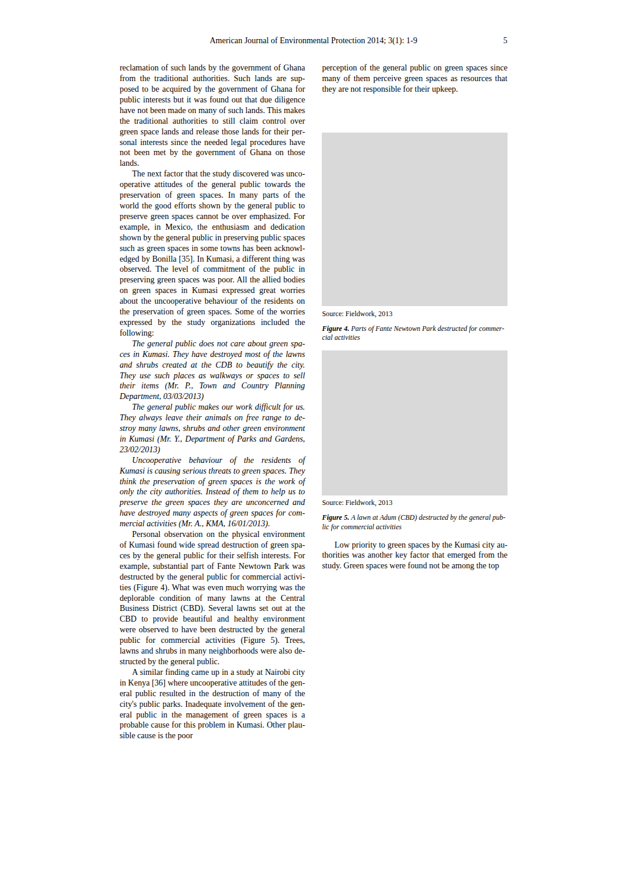American Journal of Environmental Protection 2014; 3(1): 1-9
5
reclamation of such lands by the government of Ghana from the traditional authorities. Such lands are supposed to be acquired by the government of Ghana for public interests but it was found out that due diligence have not been made on many of such lands. This makes the traditional authorities to still claim control over green space lands and release those lands for their personal interests since the needed legal procedures have not been met by the government of Ghana on those lands.
The next factor that the study discovered was uncooperative attitudes of the general public towards the preservation of green spaces. In many parts of the world the good efforts shown by the general public to preserve green spaces cannot be over emphasized. For example, in Mexico, the enthusiasm and dedication shown by the general public in preserving public spaces such as green spaces in some towns has been acknowledged by Bonilla [35]. In Kumasi, a different thing was observed. The level of commitment of the public in preserving green spaces was poor. All the allied bodies on green spaces in Kumasi expressed great worries about the uncooperative behaviour of the residents on the preservation of green spaces. Some of the worries expressed by the study organizations included the following:
The general public does not care about green spaces in Kumasi. They have destroyed most of the lawns and shrubs created at the CDB to beautify the city. They use such places as walkways or spaces to sell their items (Mr. P., Town and Country Planning Department, 03/03/2013)
The general public makes our work difficult for us. They always leave their animals on free range to destroy many lawns, shrubs and other green environment in Kumasi (Mr. Y., Department of Parks and Gardens, 23/02/2013)
Uncooperative behaviour of the residents of Kumasi is causing serious threats to green spaces. They think the preservation of green spaces is the work of only the city authorities. Instead of them to help us to preserve the green spaces they are unconcerned and have destroyed many aspects of green spaces for commercial activities (Mr. A., KMA, 16/01/2013).
Personal observation on the physical environment of Kumasi found wide spread destruction of green spaces by the general public for their selfish interests. For example, substantial part of Fante Newtown Park was destructed by the general public for commercial activities (Figure 4). What was even much worrying was the deplorable condition of many lawns at the Central Business District (CBD). Several lawns set out at the CBD to provide beautiful and healthy environment were observed to have been destructed by the general public for commercial activities (Figure 5). Trees, lawns and shrubs in many neighborhoods were also destructed by the general public.
A similar finding came up in a study at Nairobi city in Kenya [36] where uncooperative attitudes of the general public resulted in the destruction of many of the city's public parks. Inadequate involvement of the general public in the management of green spaces is a probable cause for this problem in Kumasi. Other plausible cause is the poor
perception of the general public on green spaces since many of them perceive green spaces as resources that they are not responsible for their upkeep.
Source: Fieldwork, 2013
Figure 4. Parts of Fante Newtown Park destructed for commercial activities
Source: Fieldwork, 2013
Figure 5. A lawn at Adum (CBD) destructed by the general public for commercial activities
Low priority to green spaces by the Kumasi city authorities was another key factor that emerged from the study. Green spaces were found not be among the top